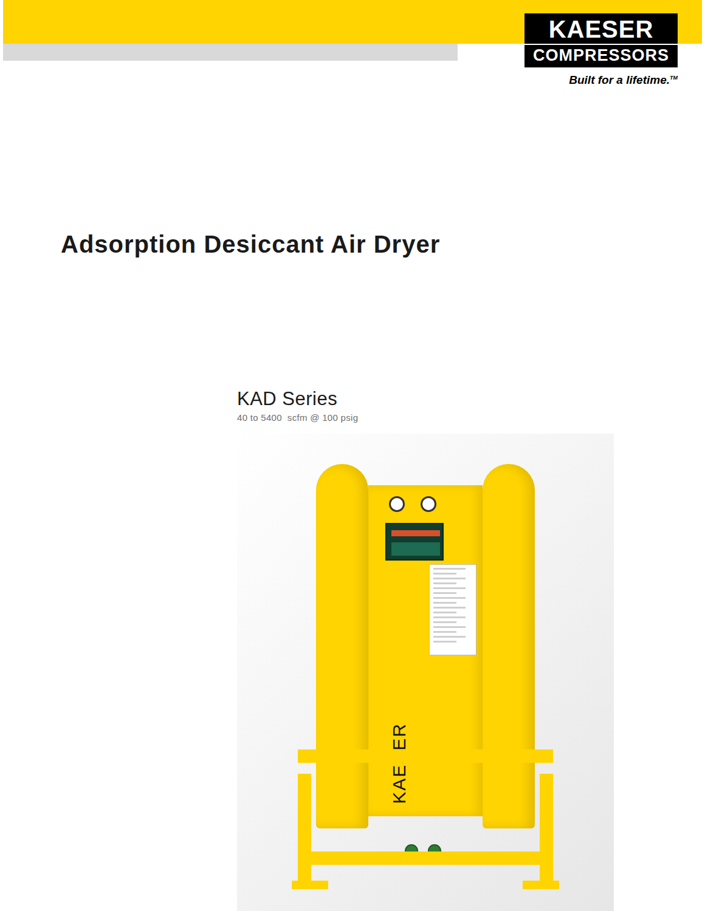KAESER COMPRESSORS Built for a lifetime.TM
Adsorption Desiccant Air Dryer
KAD Series
40 to 5400 scfm @ 100 psig
KAESER